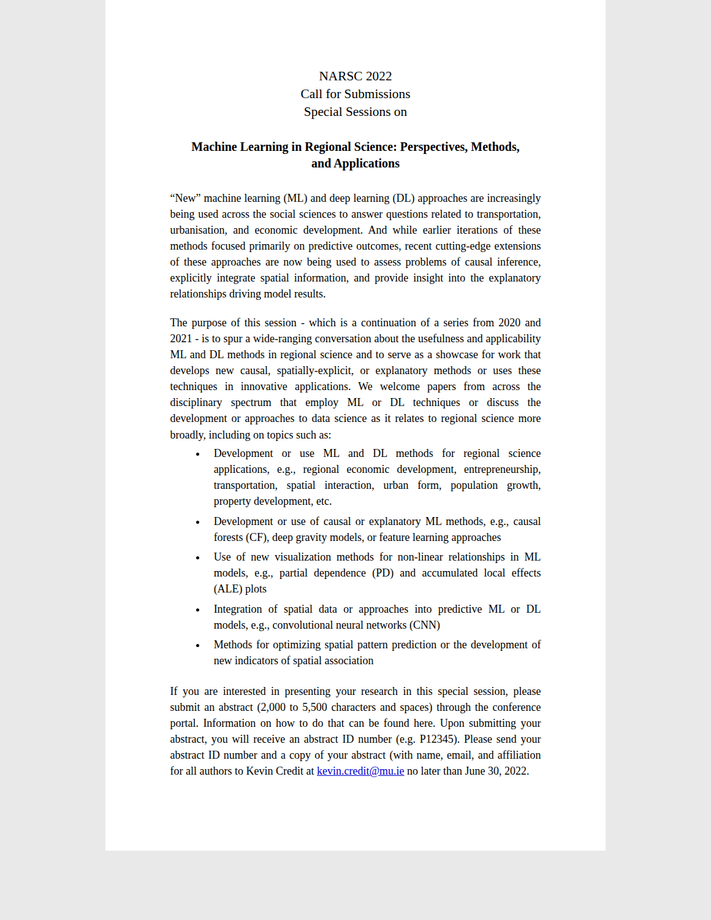NARSC 2022 Call for Submissions Special Sessions on
Machine Learning in Regional Science: Perspectives, Methods, and Applications
“New” machine learning (ML) and deep learning (DL) approaches are increasingly being used across the social sciences to answer questions related to transportation, urbanisation, and economic development. And while earlier iterations of these methods focused primarily on predictive outcomes, recent cutting-edge extensions of these approaches are now being used to assess problems of causal inference, explicitly integrate spatial information, and provide insight into the explanatory relationships driving model results.
The purpose of this session - which is a continuation of a series from 2020 and 2021 - is to spur a wide-ranging conversation about the usefulness and applicability ML and DL methods in regional science and to serve as a showcase for work that develops new causal, spatially-explicit, or explanatory methods or uses these techniques in innovative applications. We welcome papers from across the disciplinary spectrum that employ ML or DL techniques or discuss the development or approaches to data science as it relates to regional science more broadly, including on topics such as:
Development or use ML and DL methods for regional science applications, e.g., regional economic development, entrepreneurship, transportation, spatial interaction, urban form, population growth, property development, etc.
Development or use of causal or explanatory ML methods, e.g., causal forests (CF), deep gravity models, or feature learning approaches
Use of new visualization methods for non-linear relationships in ML models, e.g., partial dependence (PD) and accumulated local effects (ALE) plots
Integration of spatial data or approaches into predictive ML or DL models, e.g., convolutional neural networks (CNN)
Methods for optimizing spatial pattern prediction or the development of new indicators of spatial association
If you are interested in presenting your research in this special session, please submit an abstract (2,000 to 5,500 characters and spaces) through the conference portal. Information on how to do that can be found here. Upon submitting your abstract, you will receive an abstract ID number (e.g. P12345). Please send your abstract ID number and a copy of your abstract (with name, email, and affiliation for all authors to Kevin Credit at kevin.credit@mu.ie no later than June 30, 2022.